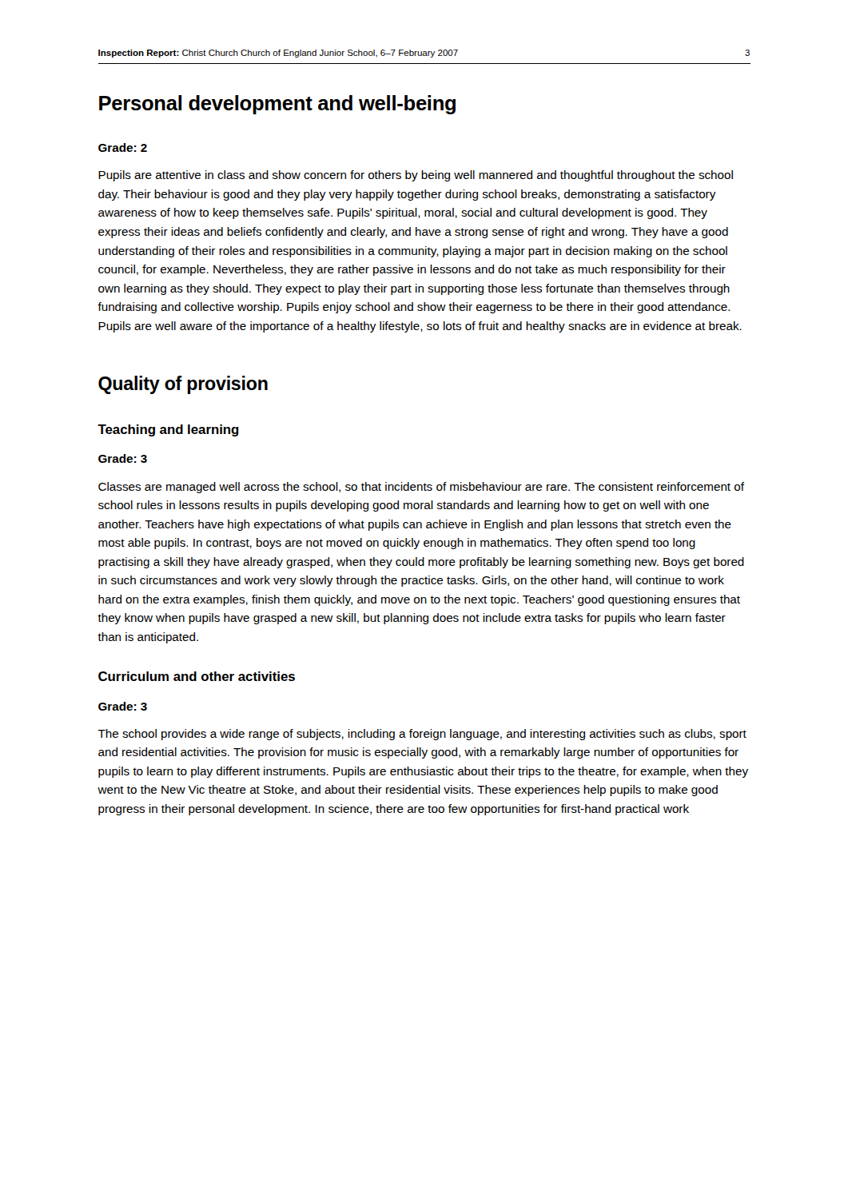Inspection Report: Christ Church Church of England Junior School, 6–7 February 2007
3
Personal development and well-being
Grade: 2
Pupils are attentive in class and show concern for others by being well mannered and thoughtful throughout the school day. Their behaviour is good and they play very happily together during school breaks, demonstrating a satisfactory awareness of how to keep themselves safe. Pupils' spiritual, moral, social and cultural development is good. They express their ideas and beliefs confidently and clearly, and have a strong sense of right and wrong. They have a good understanding of their roles and responsibilities in a community, playing a major part in decision making on the school council, for example. Nevertheless, they are rather passive in lessons and do not take as much responsibility for their own learning as they should. They expect to play their part in supporting those less fortunate than themselves through fundraising and collective worship. Pupils enjoy school and show their eagerness to be there in their good attendance. Pupils are well aware of the importance of a healthy lifestyle, so lots of fruit and healthy snacks are in evidence at break.
Quality of provision
Teaching and learning
Grade: 3
Classes are managed well across the school, so that incidents of misbehaviour are rare. The consistent reinforcement of school rules in lessons results in pupils developing good moral standards and learning how to get on well with one another. Teachers have high expectations of what pupils can achieve in English and plan lessons that stretch even the most able pupils. In contrast, boys are not moved on quickly enough in mathematics. They often spend too long practising a skill they have already grasped, when they could more profitably be learning something new. Boys get bored in such circumstances and work very slowly through the practice tasks. Girls, on the other hand, will continue to work hard on the extra examples, finish them quickly, and move on to the next topic. Teachers' good questioning ensures that they know when pupils have grasped a new skill, but planning does not include extra tasks for pupils who learn faster than is anticipated.
Curriculum and other activities
Grade: 3
The school provides a wide range of subjects, including a foreign language, and interesting activities such as clubs, sport and residential activities. The provision for music is especially good, with a remarkably large number of opportunities for pupils to learn to play different instruments. Pupils are enthusiastic about their trips to the theatre, for example, when they went to the New Vic theatre at Stoke, and about their residential visits. These experiences help pupils to make good progress in their personal development. In science, there are too few opportunities for first-hand practical work